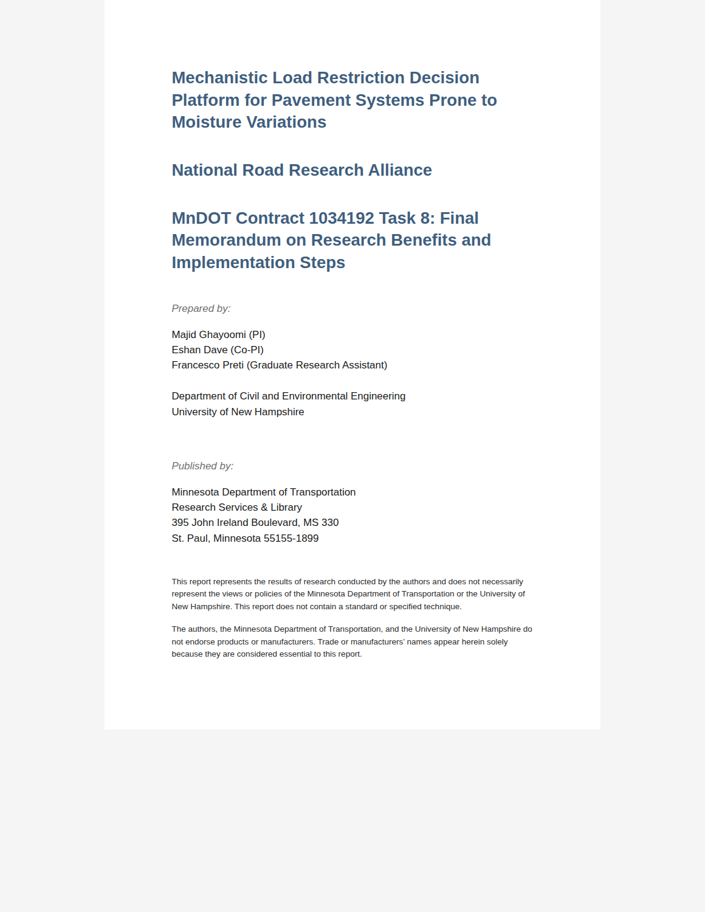Mechanistic Load Restriction Decision Platform for Pavement Systems Prone to Moisture Variations
National Road Research Alliance
MnDOT Contract 1034192 Task 8: Final Memorandum on Research Benefits and Implementation Steps
Prepared by:
Majid Ghayoomi (PI)
Eshan Dave (Co-PI)
Francesco Preti (Graduate Research Assistant)
Department of Civil and Environmental Engineering
University of New Hampshire
Published by:
Minnesota Department of Transportation
Research Services & Library
395 John Ireland Boulevard, MS 330
St. Paul, Minnesota 55155-1899
This report represents the results of research conducted by the authors and does not necessarily represent the views or policies of the Minnesota Department of Transportation or the University of New Hampshire. This report does not contain a standard or specified technique.
The authors, the Minnesota Department of Transportation, and the University of New Hampshire do not endorse products or manufacturers. Trade or manufacturers’ names appear herein solely because they are considered essential to this report.